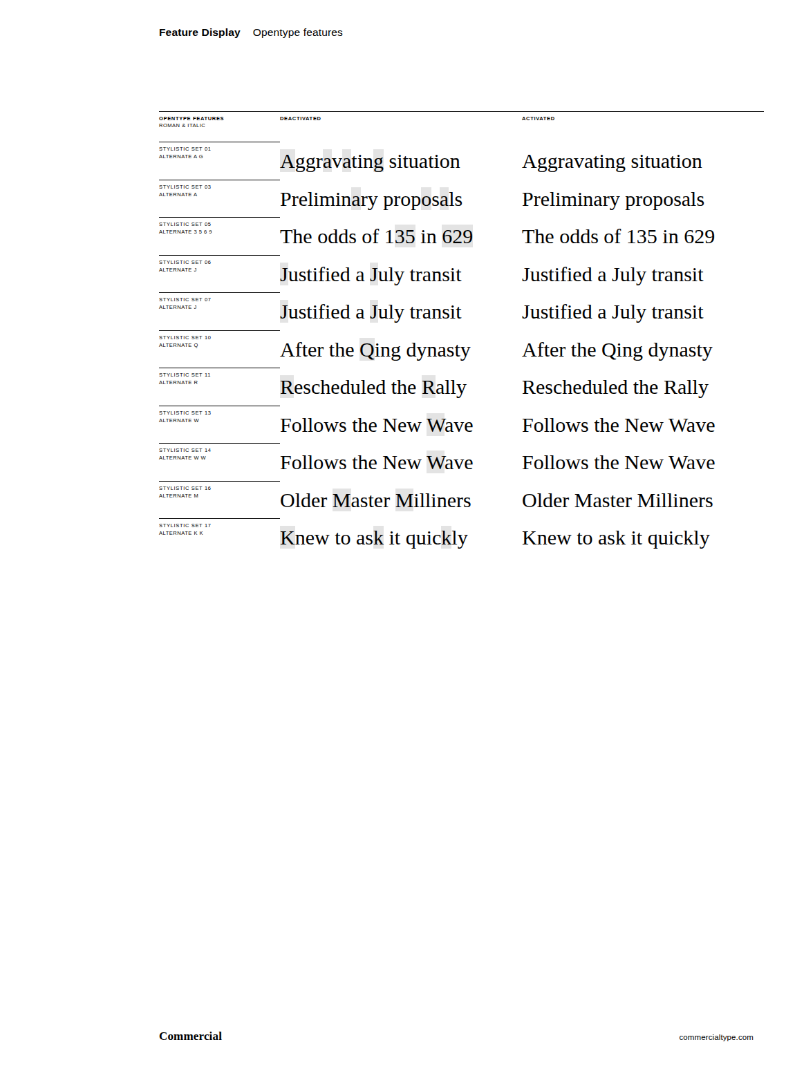Feature Display Opentype features
Opentype featuresRoman & Italic
Stylistic set 01 alternate a g
Stylistic set 03 alternate a
Stylistic set 05 alternate 3 5 6 9
Stylistic set 06 alternate J
Stylistic set 07 alternate J
Stylistic set 10 alternate Q
Stylistic set 11 alternate R
Stylistic set 13 alternate W
Stylistic set 14 alternate W w
Stylistic set 16 alternate M
Stylistic set 17 alternate K k
Deactivated
Aggravating situation
Preliminary proposals
The odds of 135 in 629
Justified a July transit
Justified a July transit
After the Qing dynasty
Rescheduled the Rally
Follows the New Wave
Follows the New Wave
Older Master Milliners
Knew to ask it quickly
Activated
Aggravating situation
Preliminary proposals
The odds of 135 in 629
Justified a July transit
Justified a July transit
After the Qing dynasty
Rescheduled the Rally
Follows the New Wave
Follows the New Wave
Older Master Milliners
Knew to ask it quickly
Commercial commercialtype.com